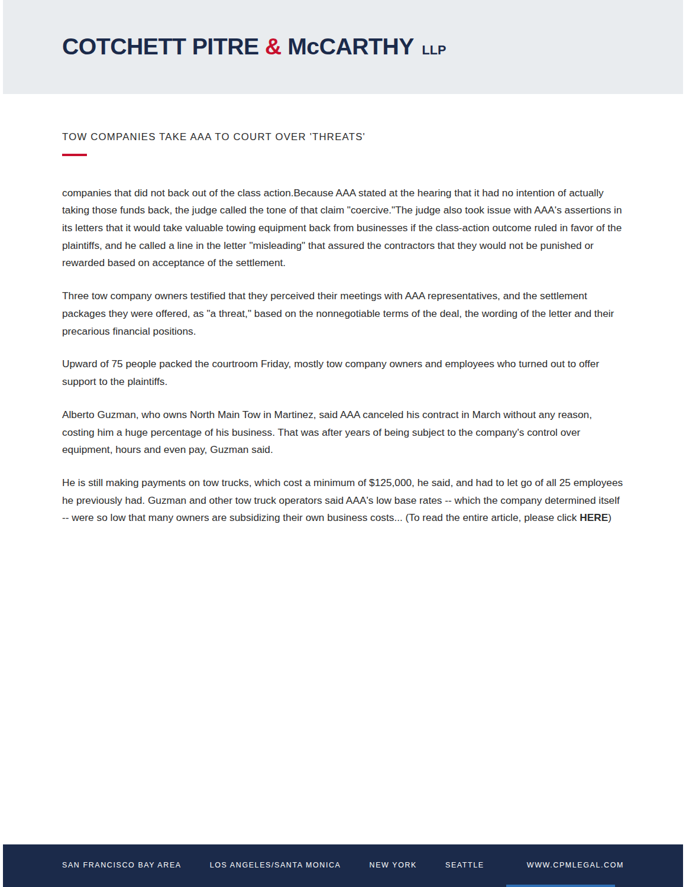COTCHETT PITRE & McCARTHY LLP
Tow Companies Take AAA to Court Over 'Threats'
companies that did not back out of the class action.Because AAA stated at the hearing that it had no intention of actually taking those funds back, the judge called the tone of that claim "coercive."The judge also took issue with AAA's assertions in its letters that it would take valuable towing equipment back from businesses if the class-action outcome ruled in favor of the plaintiffs, and he called a line in the letter "misleading" that assured the contractors that they would not be punished or rewarded based on acceptance of the settlement.
Three tow company owners testified that they perceived their meetings with AAA representatives, and the settlement packages they were offered, as "a threat," based on the nonnegotiable terms of the deal, the wording of the letter and their precarious financial positions.
Upward of 75 people packed the courtroom Friday, mostly tow company owners and employees who turned out to offer support to the plaintiffs.
Alberto Guzman, who owns North Main Tow in Martinez, said AAA canceled his contract in March without any reason, costing him a huge percentage of his business. That was after years of being subject to the company's control over equipment, hours and even pay, Guzman said.
He is still making payments on tow trucks, which cost a minimum of $125,000, he said, and had to let go of all 25 employees he previously had. Guzman and other tow truck operators said AAA's low base rates -- which the company determined itself -- were so low that many owners are subsidizing their own business costs... (To read the entire article, please click HERE)
San Francisco Bay Area Los Angeles/Santa Monica New York Seattle www.cpmlegal.com